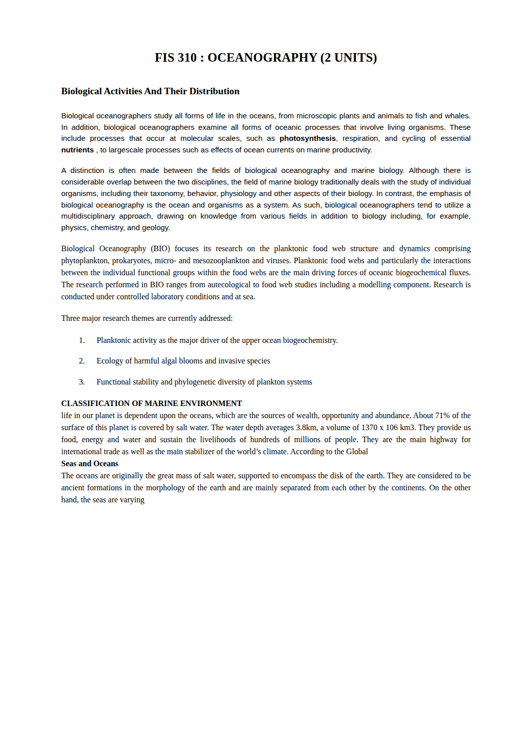FIS 310 : OCEANOGRAPHY (2 UNITS)
Biological Activities And Their Distribution
Biological oceanographers study all forms of life in the oceans, from microscopic plants and animals to fish and whales. In addition, biological oceanographers examine all forms of oceanic processes that involve living organisms. These include processes that occur at molecular scales, such as photosynthesis, respiration, and cycling of essential nutrients , to largescale processes such as effects of ocean currents on marine productivity.
A distinction is often made between the fields of biological oceanography and marine biology. Although there is considerable overlap between the two disciplines, the field of marine biology traditionally deals with the study of individual organisms, including their taxonomy, behavior, physiology and other aspects of their biology. In contrast, the emphasis of biological oceanography is the ocean and organisms as a system. As such, biological oceanographers tend to utilize a multidisciplinary approach, drawing on knowledge from various fields in addition to biology including, for example, physics, chemistry, and geology.
Biological Oceanography (BIO) focuses its research on the planktonic food web structure and dynamics comprising phytoplankton, prokaryotes, micro- and mesozooplankton and viruses. Planktonic food webs and particularly the interactions between the individual functional groups within the food webs are the main driving forces of oceanic biogeochemical fluxes. The research performed in BIO ranges from autecological to food web studies including a modelling component. Research is conducted under controlled laboratory conditions and at sea.
Three major research themes are currently addressed:
Planktonic activity as the major driver of the upper ocean biogeochemistry.
Ecology of harmful algal blooms and invasive species
Functional stability and phylogenetic diversity of plankton systems
CLASSIFICATION OF MARINE ENVIRONMENT
life in our planet is dependent upon the oceans, which are the sources of wealth, opportunity and abundance. About 71% of the surface of this planet is covered by salt water. The water depth averages 3.8km, a volume of 1370 x 106 km3. They provide us food, energy and water and sustain the livelihoods of hundreds of millions of people. They are the main highway for international trade as well as the main stabilizer of the world’s climate. According to the Global
Seas and Oceans
The oceans are originally the great mass of salt water, supported to encompass the disk of the earth. They are considered to be ancient formations in the morphology of the earth and are mainly separated from each other by the continents. On the other hand, the seas are varying